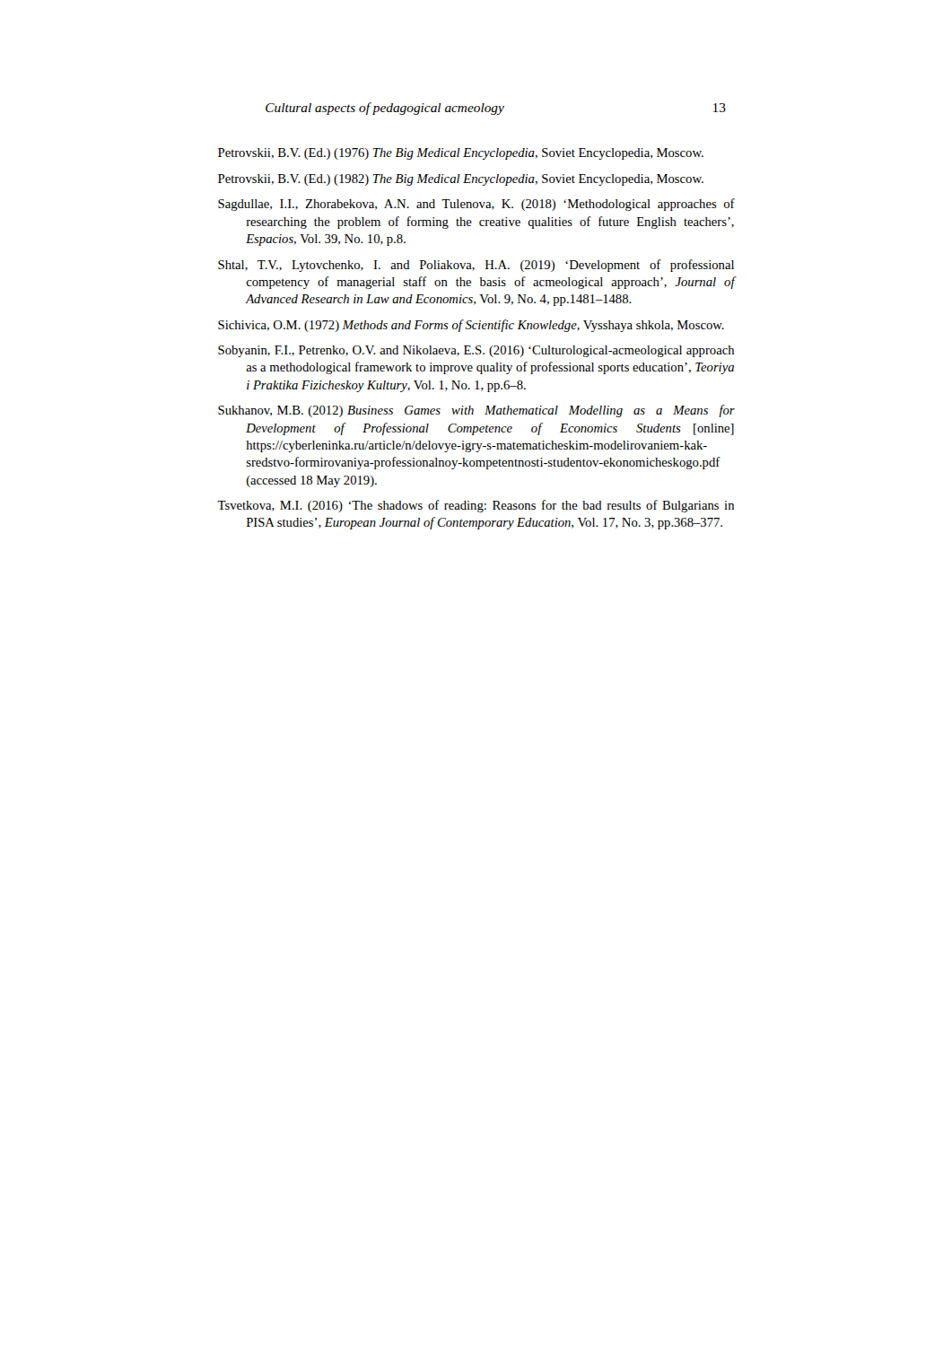Cultural aspects of pedagogical acmeology 13
Petrovskii, B.V. (Ed.) (1976) The Big Medical Encyclopedia, Soviet Encyclopedia, Moscow.
Petrovskii, B.V. (Ed.) (1982) The Big Medical Encyclopedia, Soviet Encyclopedia, Moscow.
Sagdullae, I.I., Zhorabekova, A.N. and Tulenova, K. (2018) ‘Methodological approaches of researching the problem of forming the creative qualities of future English teachers’, Espacios, Vol. 39, No. 10, p.8.
Shtal, T.V., Lytovchenko, I. and Poliakova, H.A. (2019) ‘Development of professional competency of managerial staff on the basis of acmeological approach’, Journal of Advanced Research in Law and Economics, Vol. 9, No. 4, pp.1481–1488.
Sichivica, O.M. (1972) Methods and Forms of Scientific Knowledge, Vysshaya shkola, Moscow.
Sobyanin, F.I., Petrenko, O.V. and Nikolaeva, E.S. (2016) ‘Culturological-acmeological approach as a methodological framework to improve quality of professional sports education’, Teoriya i Praktika Fizicheskoy Kultury, Vol. 1, No. 1, pp.6–8.
Sukhanov, M.B. (2012) Business Games with Mathematical Modelling as a Means for Development of Professional Competence of Economics Students [online] https://cyberleninka.ru/article/n/delovye-igry-s-matematicheskim-modelirovaniem-kak-sredstvo-formirovaniya-professionalnoy-kompetentnosti-studentov-ekonomicheskogo.pdf (accessed 18 May 2019).
Tsvetkova, M.I. (2016) ‘The shadows of reading: Reasons for the bad results of Bulgarians in PISA studies’, European Journal of Contemporary Education, Vol. 17, No. 3, pp.368–377.